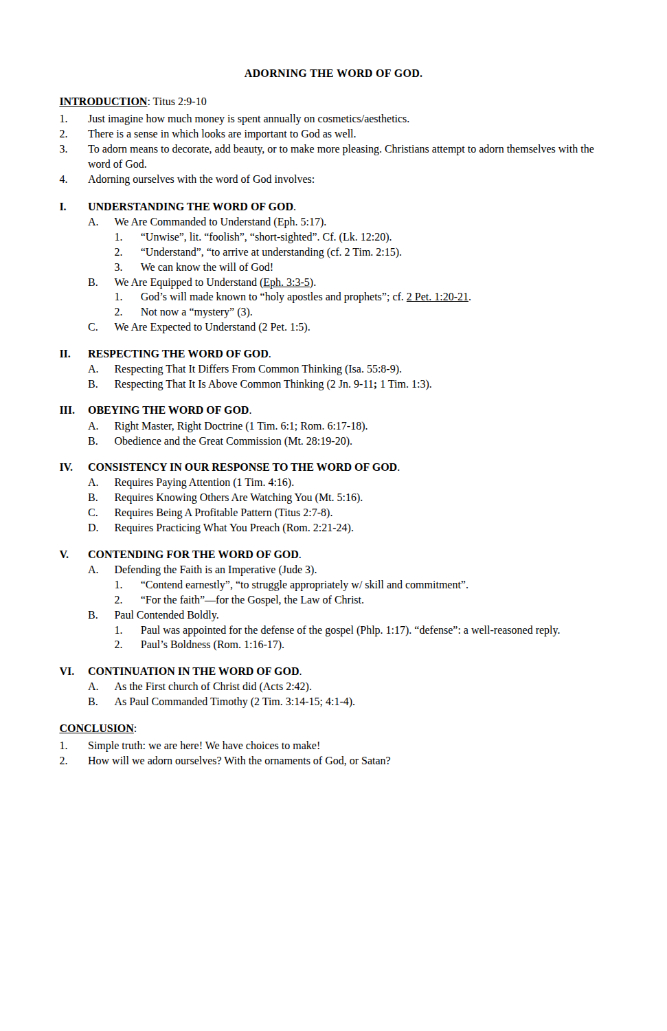ADORNING THE WORD OF GOD.
INTRODUCTION
: Titus 2:9-10
1. Just imagine how much money is spent annually on cosmetics/aesthetics.
2. There is a sense in which looks are important to God as well.
3. To adorn means to decorate, add beauty, or to make more pleasing. Christians attempt to adorn themselves with the word of God.
4. Adorning ourselves with the word of God involves:
I. UNDERSTANDING THE WORD OF GOD.
A. We Are Commanded to Understand (Eph. 5:17).
1.“Unwise”, lit. “foolish”, “short-sighted”. Cf. (Lk. 12:20).
2.“Understand”, “to arrive at understanding (cf. 2 Tim. 2:15).
3. We can know the will of God!
B. We Are Equipped to Understand (Eph. 3:3-5).
1. God’s will made known to “holy apostles and prophets”; cf. 2 Pet. 1:20-21.
2. Not now a “mystery” (3).
C. We Are Expected to Understand (2 Pet. 1:5).
II. RESPECTING THE WORD OF GOD.
A. Respecting That It Differs From Common Thinking (Isa. 55:8-9).
B. Respecting That It Is Above Common Thinking (2 Jn. 9-11; 1 Tim. 1:3).
III. OBEYING THE WORD OF GOD.
A. Right Master, Right Doctrine (1 Tim. 6:1; Rom. 6:17-18).
B. Obedience and the Great Commission (Mt. 28:19-20).
IV. CONSISTENCY IN OUR RESPONSE TO THE WORD OF GOD.
A. Requires Paying Attention (1 Tim. 4:16).
B. Requires Knowing Others Are Watching You (Mt. 5:16).
C. Requires Being A Profitable Pattern (Titus 2:7-8).
D. Requires Practicing What You Preach (Rom. 2:21-24).
V. CONTENDING FOR THE WORD OF GOD.
A. Defending the Faith is an Imperative (Jude 3).
1.“Contend earnestly”, “to struggle appropriately w/ skill and commitment”.
2.“For the faith”—for the Gospel, the Law of Christ.
B. Paul Contended Boldly.
1. Paul was appointed for the defense of the gospel (Phlp. 1:17). “defense”: a well-reasoned reply.
2. Paul’s Boldness (Rom. 1:16-17).
VI. CONTINUATION IN THE WORD OF GOD.
A. As the First church of Christ did (Acts 2:42).
B. As Paul Commanded Timothy (2 Tim. 3:14-15; 4:1-4).
CONCLUSION
:
1. Simple truth: we are here! We have choices to make!
2. How will we adorn ourselves? With the ornaments of God, or Satan?